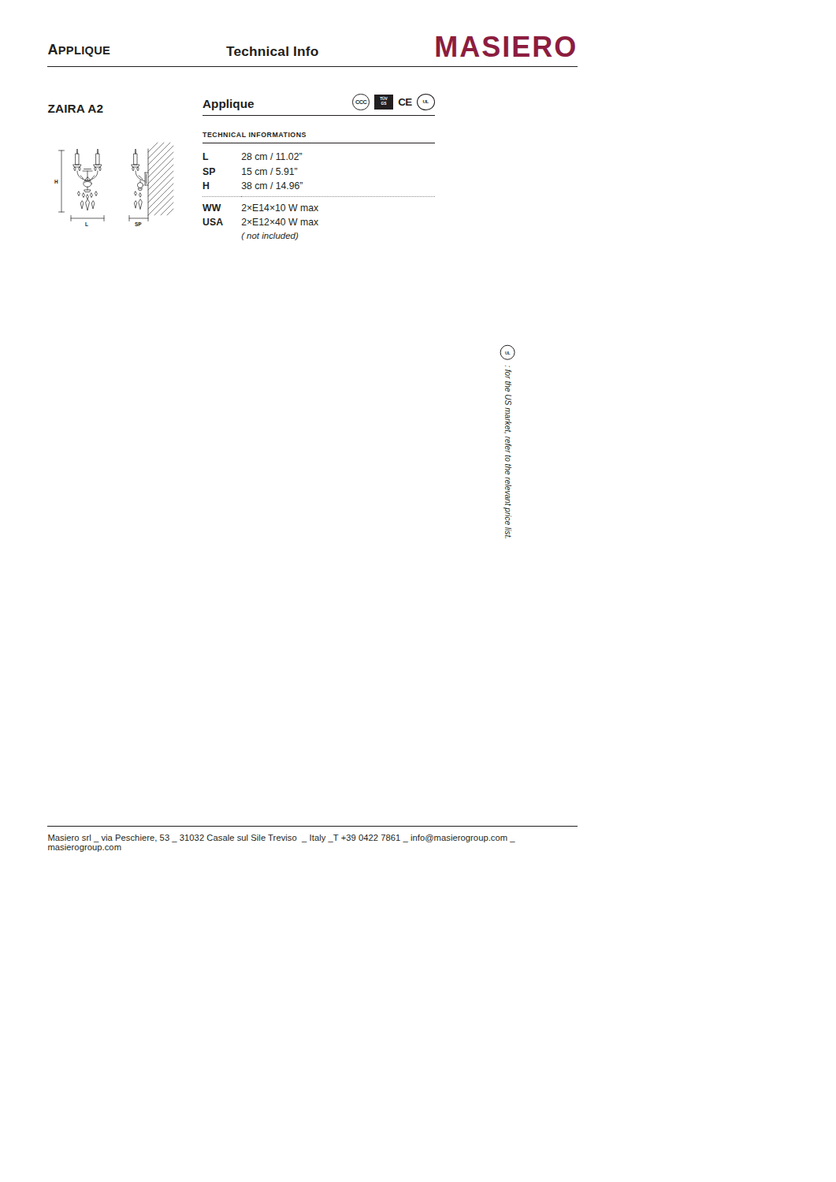APPLIQUE
Technical Info
MASIERO
ZAIRA A2
Applique
CCC TÜV GS CE UL
H L SP
Technical informations
| L | 28 cm / 11.02” |
| SP | 15 cm / 5.91” |
| H | 38 cm / 14.96” |
| WW | 2×E14×10 W max |
| USA | 2×E12×40 W max |
| | ( not included) |
UL : for the US market, refer to the relevant price list.
Masiero srl _ via Peschiere, 53 _ 31032 Casale sul Sile Treviso _ Italy _T +39 0422 7861 _ info@masierogroup.com _ masierogroup.com